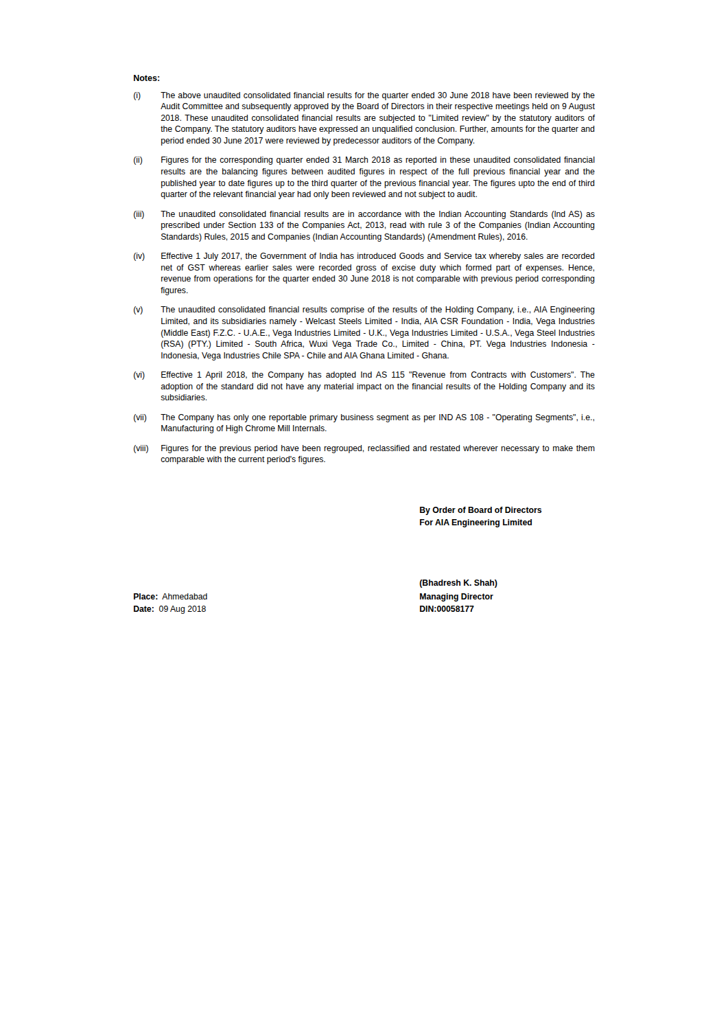Notes:
| (i) | The above unaudited consolidated financial results for the quarter ended 30 June 2018 have been reviewed by the Audit Committee and subsequently approved by the Board of Directors in their respective meetings held on 9 August 2018. These unaudited consolidated financial results are subjected to "Limited review" by the statutory auditors of the Company. The statutory auditors have expressed an unqualified conclusion. Further, amounts for the quarter and period ended 30 June 2017 were reviewed by predecessor auditors of the Company. |
| (ii) | Figures for the corresponding quarter ended 31 March 2018 as reported in these unaudited consolidated financial results are the balancing figures between audited figures in respect of the full previous financial year and the published year to date figures up to the third quarter of the previous financial year. The figures upto the end of third quarter of the relevant financial year had only been reviewed and not subject to audit. |
| (iii) | The unaudited consolidated financial results are in accordance with the Indian Accounting Standards (lnd AS) as prescribed under Section 133 of the Companies Act, 2013, read with rule 3 of the Companies (Indian Accounting Standards) Rules, 2015 and Companies (Indian Accounting Standards) (Amendment Rules), 2016. |
| (iv) | Effective 1 July 2017, the Government of India has introduced Goods and Service tax whereby sales are recorded net of GST whereas earlier sales were recorded gross of excise duty which formed part of expenses. Hence, revenue from operations for the quarter ended 30 June 2018 is not comparable with previous period corresponding figures. |
| (v) | The unaudited consolidated financial results comprise of the results of the Holding Company, i.e., AIA Engineering Limited, and its subsidiaries namely - Welcast Steels Limited - India, AIA CSR Foundation - India, Vega Industries (Middle East) F.Z.C. - U.A.E., Vega Industries Limited - U.K., Vega Industries Limited - U.S.A., Vega Steel Industries (RSA) (PTY.) Limited - South Africa, Wuxi Vega Trade Co., Limited - China, PT. Vega Industries Indonesia - Indonesia, Vega Industries Chile SPA - Chile and AIA Ghana Limited - Ghana. |
| (vi) | Effective 1 April 2018, the Company has adopted Ind AS 115 "Revenue from Contracts with Customers". The adoption of the standard did not have any material impact on the financial results of the Holding Company and its subsidiaries. |
| (vii) | The Company has only one reportable primary business segment as per IND AS 108 - "Operating Segments", i.e., Manufacturing of High Chrome Mill Internals. |
| (viii) | Figures for the previous period have been regrouped, reclassified and restated wherever necessary to make them comparable with the current period's figures. |
By Order of Board of Directors
For AIA Engineering Limited
| Place: Ahmedabad Date: 09 Aug 2018 | (Bhadresh K. Shah) Managing Director DIN:00058177 |